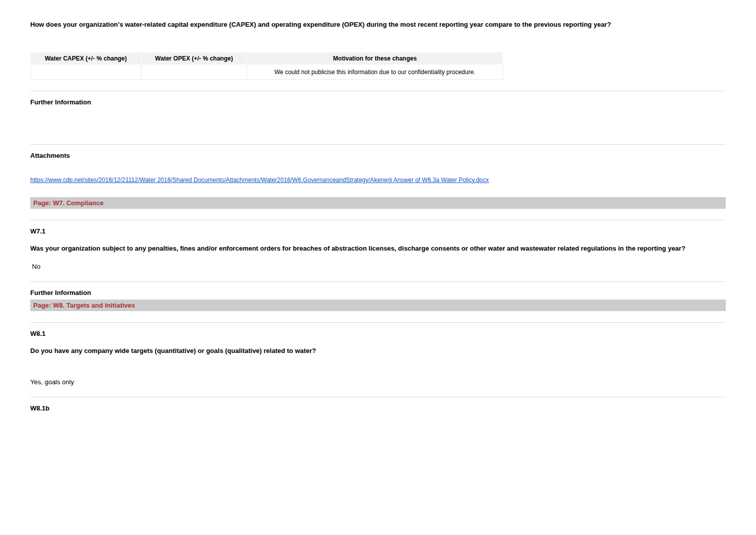How does your organization's water-related capital expenditure (CAPEX) and operating expenditure (OPEX) during the most recent reporting year compare to the previous reporting year?
| Water CAPEX (+/- % change) | Water OPEX (+/- % change) | Motivation for these changes |
| --- | --- | --- |
| | | We could not publicise this information due to our confidentiality procedure. |
Further Information
Attachments
https://www.cdp.net/sites/2016/12/21112/Water 2016/Shared Documents/Attachments/Water2016/W6.GovernanceandStrategy/Akenerji Answer of W6.3a Water Policy.docx
Page: W7. Compliance
W7.1
Was your organization subject to any penalties, fines and/or enforcement orders for breaches of abstraction licenses, discharge consents or other water and wastewater related regulations in the reporting year?
No
Further Information
Page: W8. Targets and Initiatives
W8.1
Do you have any company wide targets (quantitative) or goals (qualitative) related to water?
Yes, goals only
W8.1b